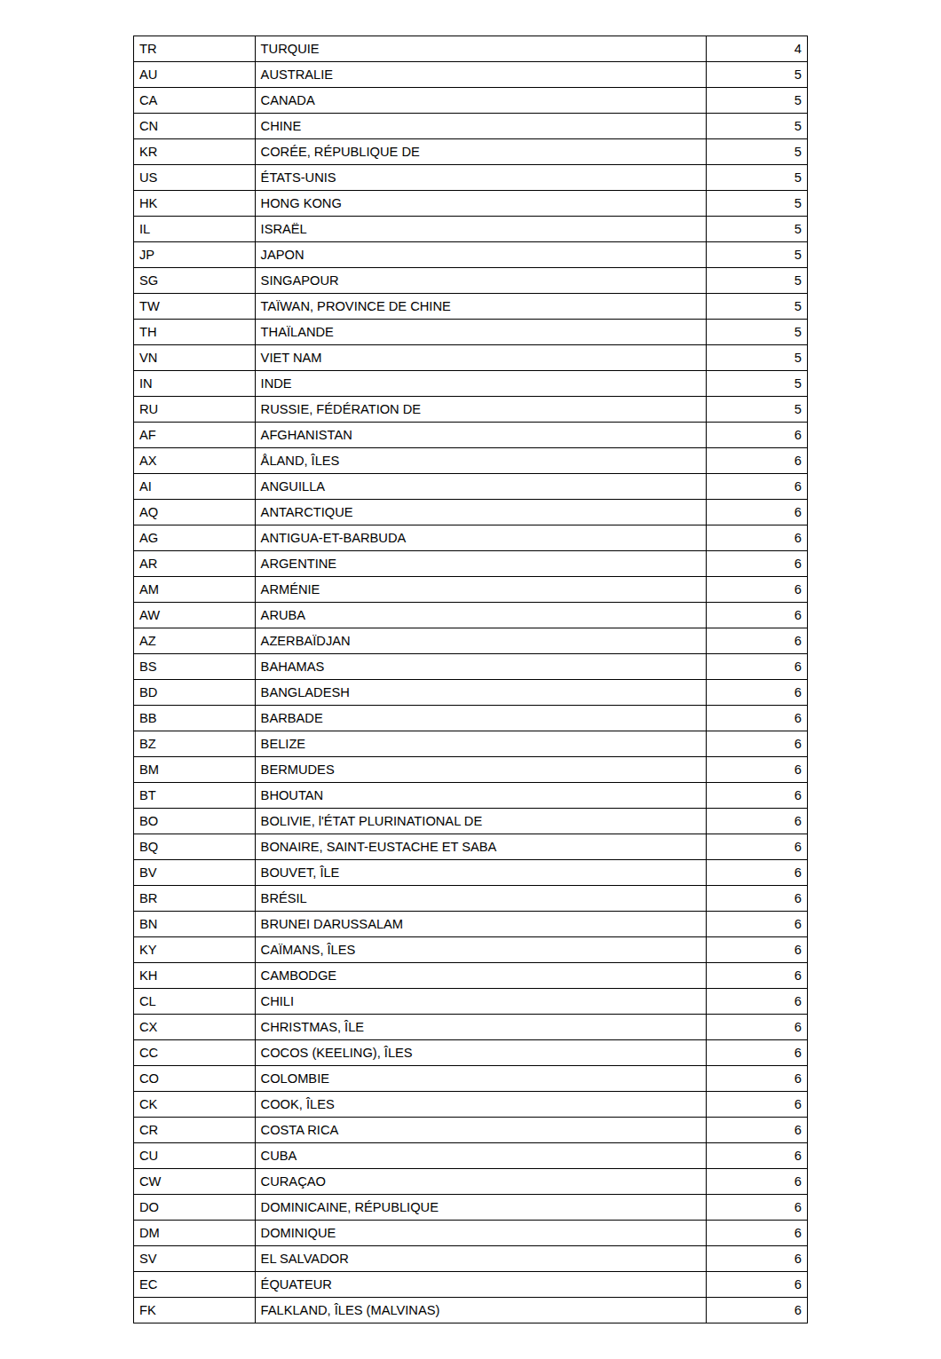| TR | TURQUIE | 4 |
| AU | AUSTRALIE | 5 |
| CA | CANADA | 5 |
| CN | CHINE | 5 |
| KR | CORÉE, RÉPUBLIQUE DE | 5 |
| US | ÉTATS-UNIS | 5 |
| HK | HONG KONG | 5 |
| IL | ISRAËL | 5 |
| JP | JAPON | 5 |
| SG | SINGAPOUR | 5 |
| TW | TAÏWAN, PROVINCE DE CHINE | 5 |
| TH | THAÏLANDE | 5 |
| VN | VIET NAM | 5 |
| IN | INDE | 5 |
| RU | RUSSIE, FÉDÉRATION DE | 5 |
| AF | AFGHANISTAN | 6 |
| AX | ÅLAND, ÎLES | 6 |
| AI | ANGUILLA | 6 |
| AQ | ANTARCTIQUE | 6 |
| AG | ANTIGUA-ET-BARBUDA | 6 |
| AR | ARGENTINE | 6 |
| AM | ARMÉNIE | 6 |
| AW | ARUBA | 6 |
| AZ | AZERBAÏDJAN | 6 |
| BS | BAHAMAS | 6 |
| BD | BANGLADESH | 6 |
| BB | BARBADE | 6 |
| BZ | BELIZE | 6 |
| BM | BERMUDES | 6 |
| BT | BHOUTAN | 6 |
| BO | BOLIVIE, l'ÉTAT PLURINATIONAL DE | 6 |
| BQ | BONAIRE, SAINT-EUSTACHE ET SABA | 6 |
| BV | BOUVET, ÎLE | 6 |
| BR | BRÉSIL | 6 |
| BN | BRUNEI DARUSSALAM | 6 |
| KY | CAÏMANS, ÎLES | 6 |
| KH | CAMBODGE | 6 |
| CL | CHILI | 6 |
| CX | CHRISTMAS, ÎLE | 6 |
| CC | COCOS (KEELING), ÎLES | 6 |
| CO | COLOMBIE | 6 |
| CK | COOK, ÎLES | 6 |
| CR | COSTA RICA | 6 |
| CU | CUBA | 6 |
| CW | CURAÇAO | 6 |
| DO | DOMINICAINE, RÉPUBLIQUE | 6 |
| DM | DOMINIQUE | 6 |
| SV | EL SALVADOR | 6 |
| EC | ÉQUATEUR | 6 |
| FK | FALKLAND, ÎLES (MALVINAS) | 6 |